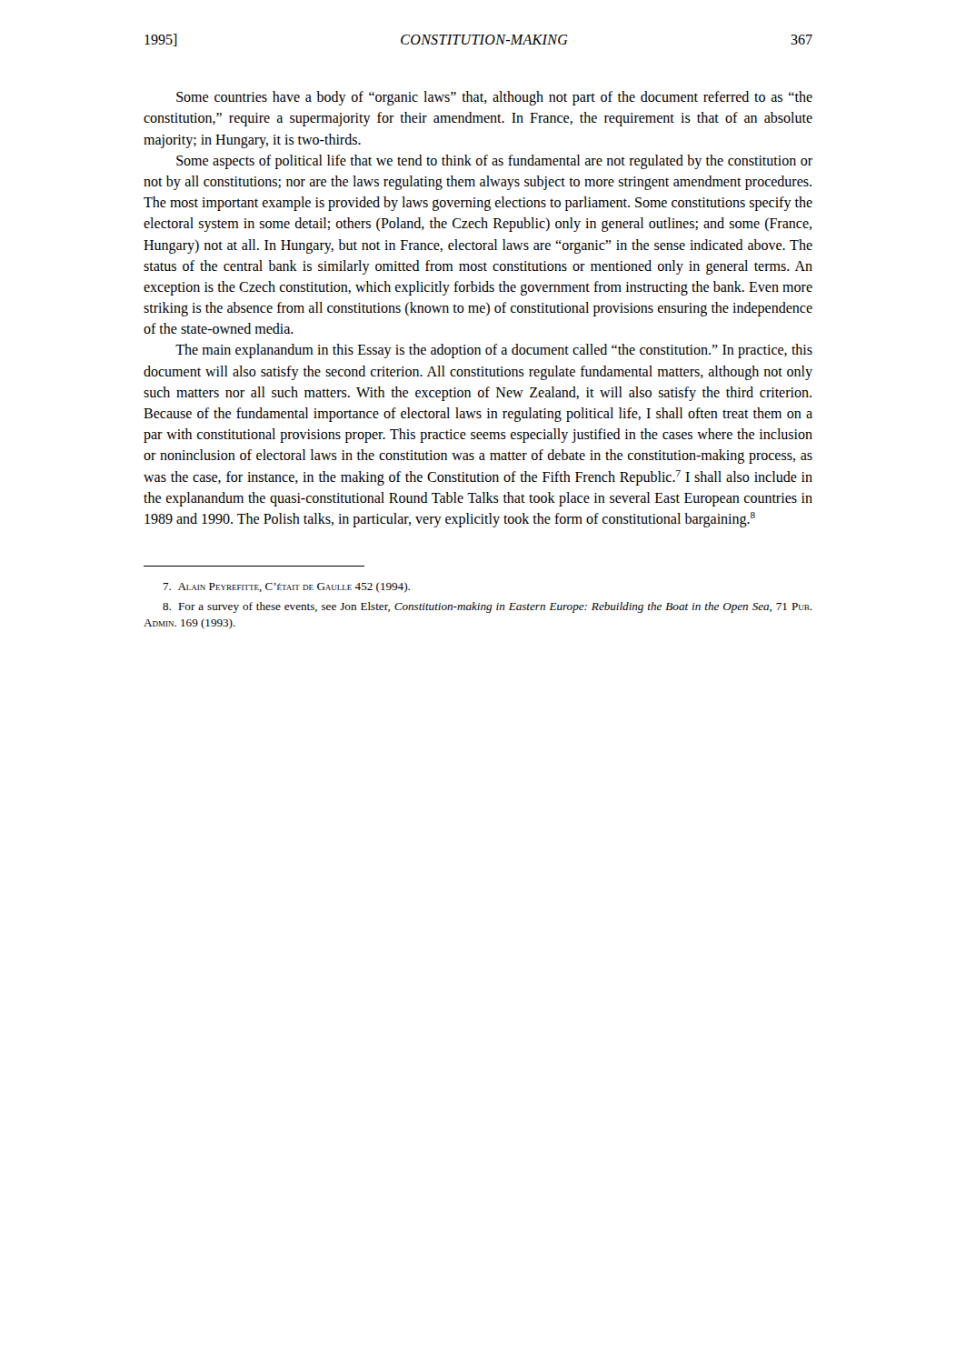1995] CONSTITUTION-MAKING 367
Some countries have a body of “organic laws” that, although not part of the document referred to as “the constitution,” require a supermajority for their amendment. In France, the requirement is that of an absolute majority; in Hungary, it is two-thirds.
Some aspects of political life that we tend to think of as fundamental are not regulated by the constitution or not by all constitutions; nor are the laws regulating them always subject to more stringent amendment procedures. The most important example is provided by laws governing elections to parliament. Some constitutions specify the electoral system in some detail; others (Poland, the Czech Republic) only in general outlines; and some (France, Hungary) not at all. In Hungary, but not in France, electoral laws are “organic” in the sense indicated above. The status of the central bank is similarly omitted from most constitutions or mentioned only in general terms. An exception is the Czech constitution, which explicitly forbids the government from instructing the bank. Even more striking is the absence from all constitutions (known to me) of constitutional provisions ensuring the independence of the state-owned media.
The main explanandum in this Essay is the adoption of a document called “the constitution.” In practice, this document will also satisfy the second criterion. All constitutions regulate fundamental matters, although not only such matters nor all such matters. With the exception of New Zealand, it will also satisfy the third criterion. Because of the fundamental importance of electoral laws in regulating political life, I shall often treat them on a par with constitutional provisions proper. This practice seems especially justified in the cases where the inclusion or noninclusion of electoral laws in the constitution was a matter of debate in the constitution-making process, as was the case, for instance, in the making of the Constitution of the Fifth French Republic.7 I shall also include in the explanandum the quasi-constitutional Round Table Talks that took place in several East European countries in 1989 and 1990. The Polish talks, in particular, very explicitly took the form of constitutional bargaining.8
7. Alain Peyrefitte, C’était de Gaulle 452 (1994).
8. For a survey of these events, see Jon Elster, Constitution-making in Eastern Europe: Rebuilding the Boat in the Open Sea, 71 Pub. Admin. 169 (1993).